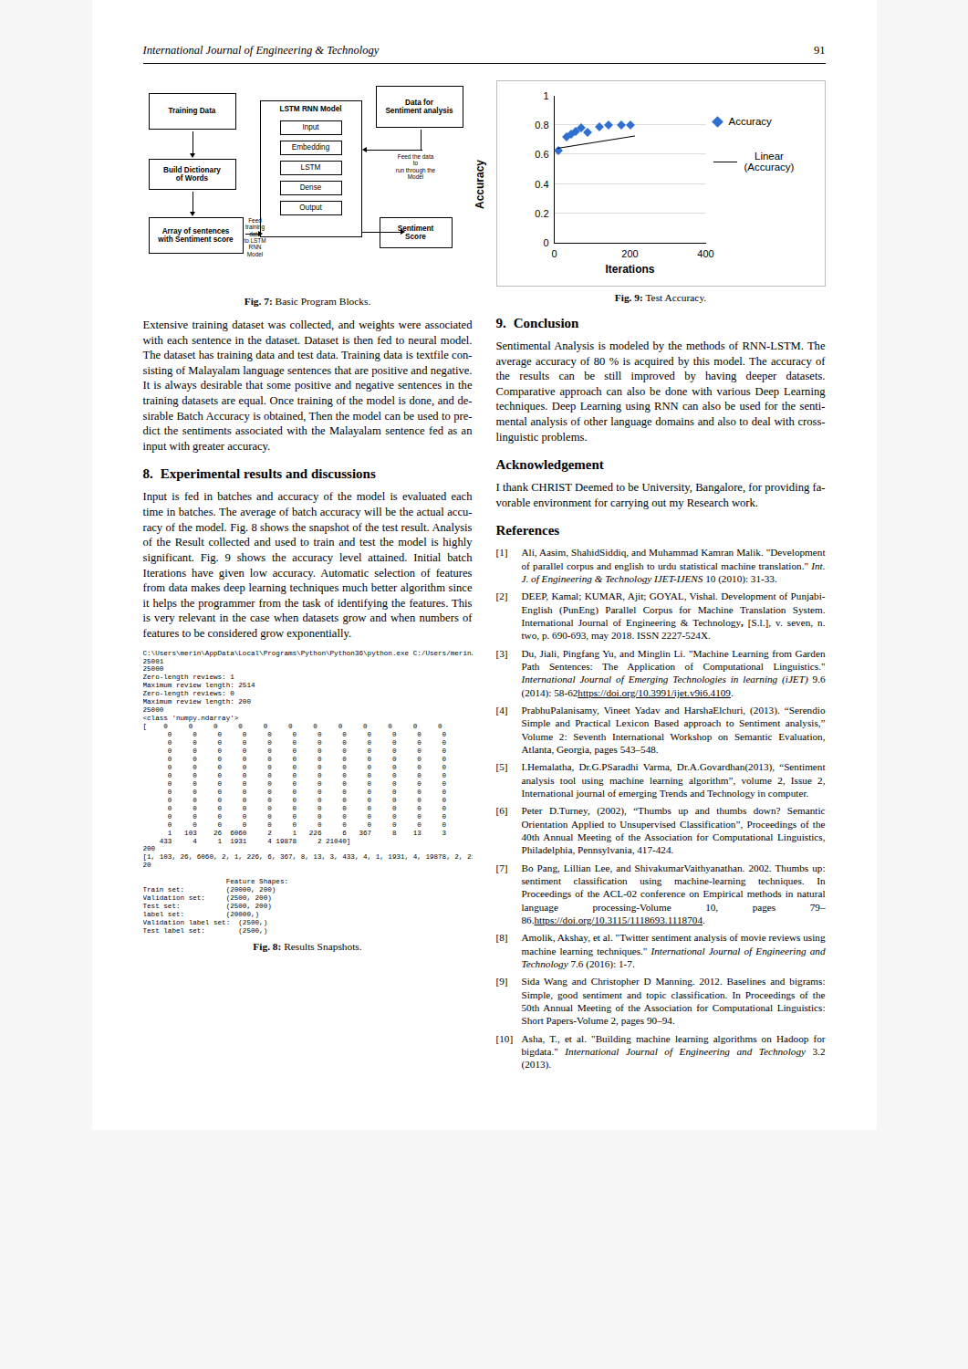International Journal of Engineering & Technology
91
Training Data
Data for
Sentiment analysis
LSTM RNN Model
Input
Embedding
LSTM
Dense
Output
Build Dictionary
of Words
Array of sentences
with Sentiment score
Sentiment
Score
Feed training data
to LSTM RNN
Model
Feed the data to
run through the
Model
Fig. 7: Basic Program Blocks.
Extensive training dataset was collected, and weights were associated with each sentence in the dataset. Dataset is then fed to neural model. The dataset has training data and test data. Training data is textfile consisting of Malayalam language sentences that are positive and negative. It is always desirable that some positive and negative sentences in the training datasets are equal. Once training of the model is done, and desirable Batch Accuracy is obtained, Then the model can be used to predict the sentiments associated with the Malayalam sentence fed as an input with greater accuracy.
8. Experimental results and discussions
Input is fed in batches and accuracy of the model is evaluated each time in batches. The average of batch accuracy will be the actual accuracy of the model. Fig. 8 shows the snapshot of the test result. Analysis of the Result collected and used to train and test the model is highly significant. Fig. 9 shows the accuracy level attained. Initial batch Iterations have given low accuracy. Automatic selection of features from data makes deep learning techniques much better algorithm since it helps the programmer from the task of identifying the features. This is very relevant in the case when datasets grow and when numbers of features to be considered grow exponentially.
C:\Users\merin\AppData\Local\Programs\Python\Python36\python.exe C:/Users/merin/Pj
25001
25000
Zero-length reviews: 1
Maximum review length: 2514
Zero-length reviews: 0
Maximum review length: 200
25000
<class 'numpy.ndarray'>
[    0     0     0     0     0     0     0     0     0     0     0     0
      0     0     0     0     0     0     0     0     0     0     0     0
      0     0     0     0     0     0     0     0     0     0     0     0
      0     0     0     0     0     0     0     0     0     0     0     0
      0     0     0     0     0     0     0     0     0     0     0     0
      0     0     0     0     0     0     0     0     0     0     0     0
      0     0     0     0     0     0     0     0     0     0     0     0
      0     0     0     0     0     0     0     0     0     0     0     0
      0     0     0     0     0     0     0     0     0     0     0     0
      0     0     0     0     0     0     0     0     0     0     0     0
      0     0     0     0     0     0     0     0     0     0     0     0
      0     0     0     0     0     0     0     0     0     0     0     0
      0     0     0     0     0     0     0     0     0     0     0     0
      1   103    26  6060     2     1   226     6   367     8    13     3
    433     4     1  1931     4 19878     2 21040]
200
[1, 103, 26, 6060, 2, 1, 226, 6, 367, 8, 13, 3, 433, 4, 1, 1931, 4, 19878, 2, 2104
20

                    Feature Shapes:
Train set:          (20000, 200)
Validation set:     (2500, 200)
Test set:           (2500, 200)
label set:          (20000,)
Validation label set:  (2500,)
Test label set:        (2500,)
Fig. 8: Results Snapshots.
Accuracy
1
0.8
0.6
0.4
0.2
0
0
200
400
Iterations
Accuracy
Linear
(Accuracy)
Fig. 9: Test Accuracy.
9. Conclusion
Sentimental Analysis is modeled by the methods of RNN-LSTM. The average accuracy of 80 % is acquired by this model. The accuracy of the results can be still improved by having deeper datasets. Comparative approach can also be done with various Deep Learning techniques. Deep Learning using RNN can also be used for the sentimental analysis of other language domains and also to deal with cross-linguistic problems.
Acknowledgement
I thank CHRIST Deemed to be University, Bangalore, for providing favorable environment for carrying out my Research work.
References
[1]
Ali, Aasim, ShahidSiddiq, and Muhammad Kamran Malik. "Development of parallel corpus and english to urdu statistical machine translation." Int. J. of Engineering & Technology IJET-IJENS 10 (2010): 31-33.
[2]
DEEP, Kamal; KUMAR, Ajit; GOYAL, Vishal. Development of Punjabi-English (PunEng) Parallel Corpus for Machine Translation System. International Journal of Engineering & Technology, [S.l.], v. seven, n. two, p. 690-693, may 2018. ISSN 2227-524X.
[3]
Du, Jiali, Pingfang Yu, and Minglin Li. "Machine Learning from Garden Path Sentences: The Application of Computational Linguistics." International Journal of Emerging Technologies in learning (iJET) 9.6 (2014): 58-62https://doi.org/10.3991/ijet.v9i6.4109.
[4]
PrabhuPalanisamy, Vineet Yadav and HarshaElchuri, (2013). “Serendio Simple and Practical Lexicon Based approach to Sentiment analysis,” Volume 2: Seventh International Workshop on Semantic Evaluation, Atlanta, Georgia, pages 543–548.
[5]
I.Hemalatha, Dr.G.PSaradhi Varma, Dr.A.Govardhan(2013), “Sentiment analysis tool using machine learning algorithm”, volume 2, Issue 2, International journal of emerging Trends and Technology in computer.
[6]
Peter D.Turney, (2002), “Thumbs up and thumbs down? Semantic Orientation Applied to Unsupervised Classification”, Proceedings of the 40th Annual Meeting of the Association for Computational Linguistics, Philadelphia, Pennsylvania, 417-424.
[7]
Bo Pang, Lillian Lee, and ShivakumarVaithyanathan. 2002. Thumbs up: sentiment classification using machine-learning techniques. In Proceedings of the ACL-02 conference on Empirical methods in natural language processing-Volume 10, pages 79–86.https://doi.org/10.3115/1118693.1118704.
[8]
Amolik, Akshay, et al. "Twitter sentiment analysis of movie reviews using machine learning techniques." International Journal of Engineering and Technology 7.6 (2016): 1-7.
[9]
Sida Wang and Christopher D Manning. 2012. Baselines and bigrams: Simple, good sentiment and topic classification. In Proceedings of the 50th Annual Meeting of the Association for Computational Linguistics: Short Papers-Volume 2, pages 90–94.
[10]
Asha, T., et al. "Building machine learning algorithms on Hadoop for bigdata." International Journal of Engineering and Technology 3.2 (2013).